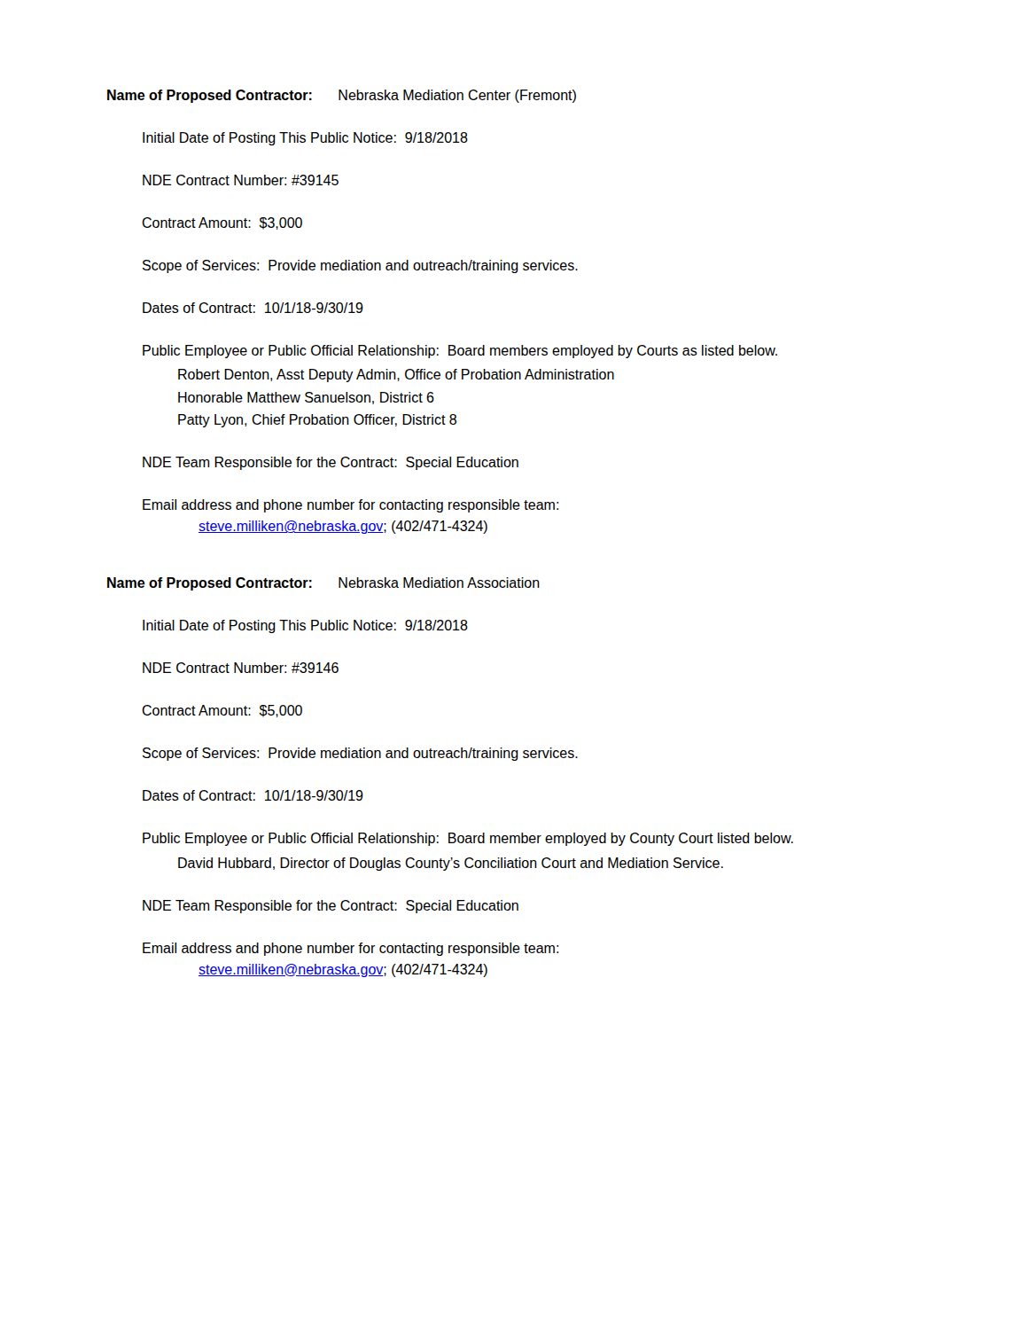Name of Proposed Contractor: Nebraska Mediation Center (Fremont)
Initial Date of Posting This Public Notice: 9/18/2018
NDE Contract Number: #39145
Contract Amount: $3,000
Scope of Services: Provide mediation and outreach/training services.
Dates of Contract: 10/1/18-9/30/19
Public Employee or Public Official Relationship: Board members employed by Courts as listed below.
Robert Denton, Asst Deputy Admin, Office of Probation Administration
Honorable Matthew Sanuelson, District 6
Patty Lyon, Chief Probation Officer, District 8
NDE Team Responsible for the Contract: Special Education
Email address and phone number for contacting responsible team:
steve.milliken@nebraska.gov; (402/471-4324)
Name of Proposed Contractor: Nebraska Mediation Association
Initial Date of Posting This Public Notice: 9/18/2018
NDE Contract Number: #39146
Contract Amount: $5,000
Scope of Services: Provide mediation and outreach/training services.
Dates of Contract: 10/1/18-9/30/19
Public Employee or Public Official Relationship: Board member employed by County Court listed below.
David Hubbard, Director of Douglas County’s Conciliation Court and Mediation Service.
NDE Team Responsible for the Contract: Special Education
Email address and phone number for contacting responsible team:
steve.milliken@nebraska.gov; (402/471-4324)